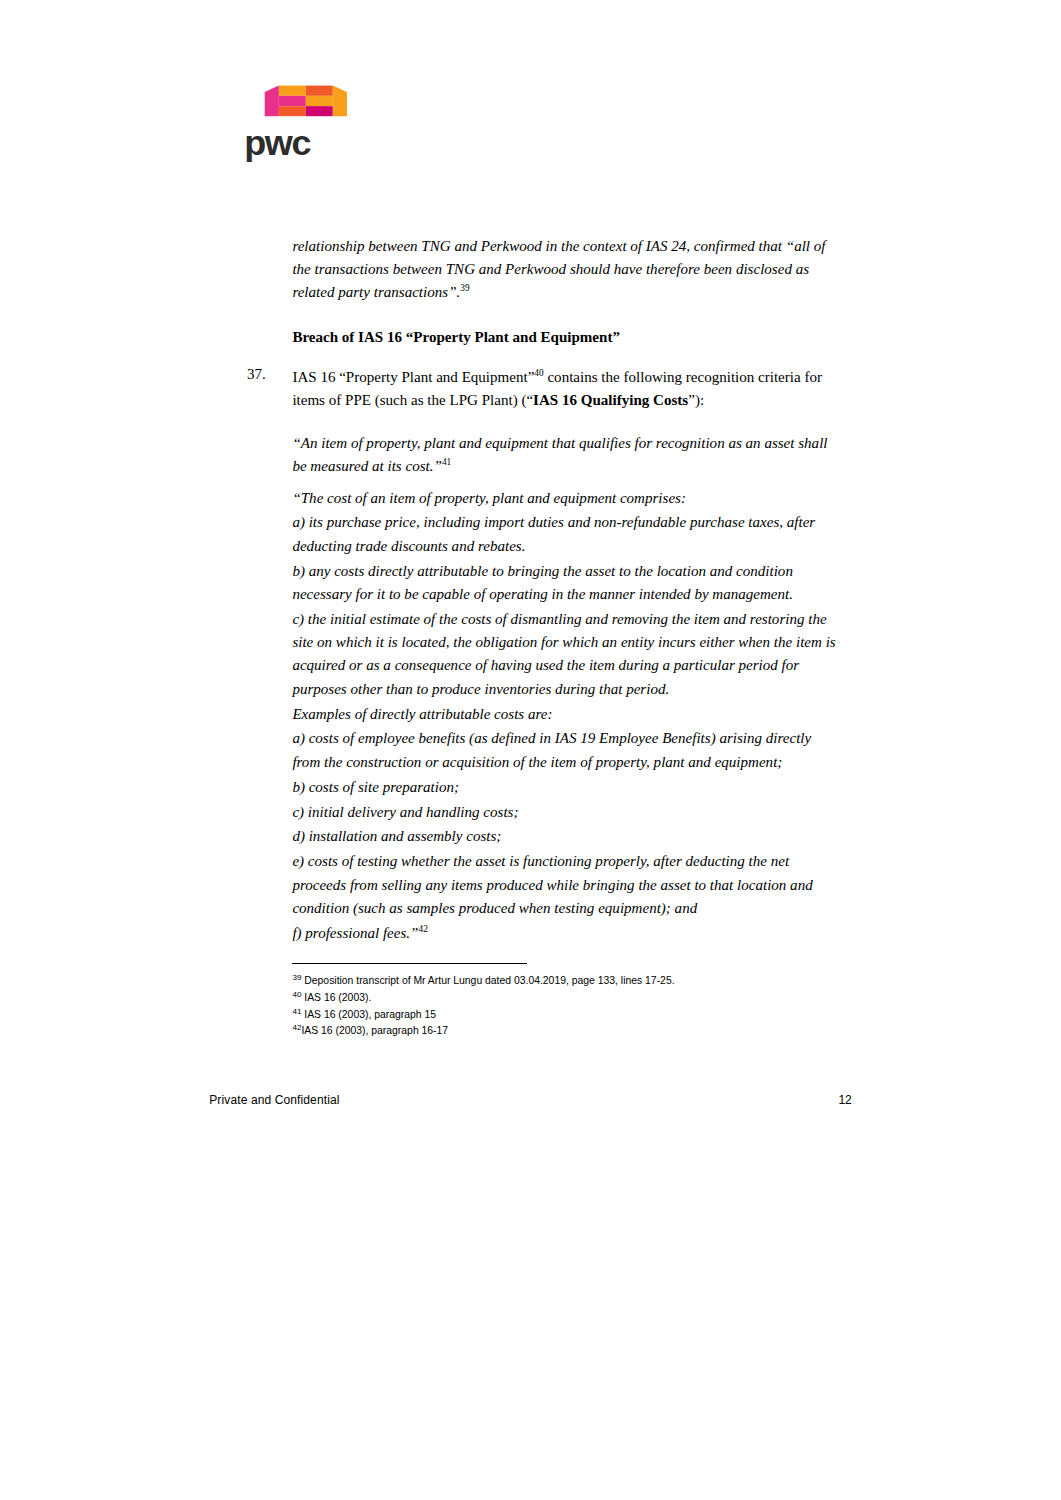pwc
relationship between TNG and Perkwood in the context of IAS 24, confirmed that “all of the transactions between TNG and Perkwood should have therefore been disclosed as related party transactions”.39
Breach of IAS 16 “Property Plant and Equipment”
37.
IAS 16 “Property Plant and Equipment”40 contains the following recognition criteria for items of PPE (such as the LPG Plant) (“IAS 16 Qualifying Costs”):
“An item of property, plant and equipment that qualifies for recognition as an asset shall be measured at its cost.”41
“The cost of an item of property, plant and equipment comprises:
a) its purchase price, including import duties and non-refundable purchase taxes, after deducting trade discounts and rebates.
b) any costs directly attributable to bringing the asset to the location and condition necessary for it to be capable of operating in the manner intended by management.
c) the initial estimate of the costs of dismantling and removing the item and restoring the site on which it is located, the obligation for which an entity incurs either when the item is acquired or as a consequence of having used the item during a particular period for purposes other than to produce inventories during that period.
Examples of directly attributable costs are:
a) costs of employee benefits (as defined in IAS 19 Employee Benefits) arising directly from the construction or acquisition of the item of property, plant and equipment;
b) costs of site preparation;
c) initial delivery and handling costs;
d) installation and assembly costs;
e) costs of testing whether the asset is functioning properly, after deducting the net proceeds from selling any items produced while bringing the asset to that location and condition (such as samples produced when testing equipment); and
f) professional fees.”42
39 Deposition transcript of Mr Artur Lungu dated 03.04.2019, page 133, lines 17-25.
40 IAS 16 (2003).
41 IAS 16 (2003), paragraph 15
42IAS 16 (2003), paragraph 16-17
Private and Confidential
12